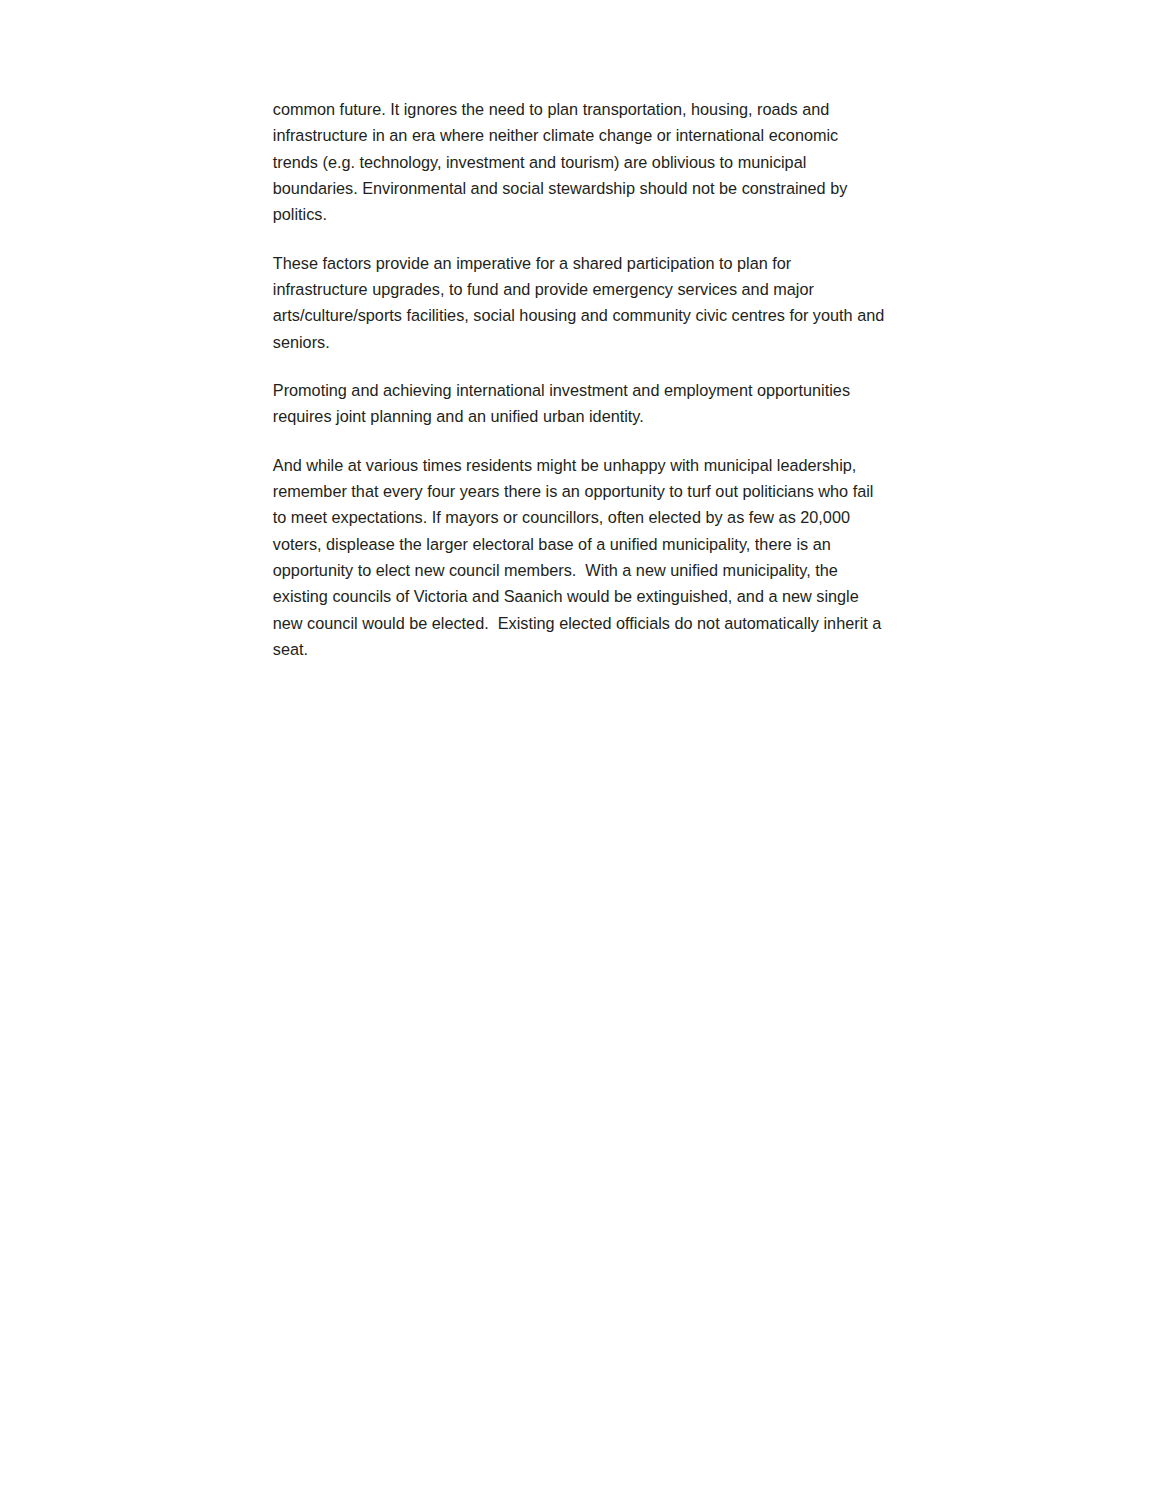common future. It ignores the need to plan transportation, housing, roads and infrastructure in an era where neither climate change or international economic trends (e.g. technology, investment and tourism) are oblivious to municipal boundaries. Environmental and social stewardship should not be constrained by politics.
These factors provide an imperative for a shared participation to plan for infrastructure upgrades, to fund and provide emergency services and major arts/culture/sports facilities, social housing and community civic centres for youth and seniors.
Promoting and achieving international investment and employment opportunities requires joint planning and an unified urban identity.
And while at various times residents might be unhappy with municipal leadership, remember that every four years there is an opportunity to turf out politicians who fail to meet expectations. If mayors or councillors, often elected by as few as 20,000 voters, displease the larger electoral base of a unified municipality, there is an opportunity to elect new council members. With a new unified municipality, the existing councils of Victoria and Saanich would be extinguished, and a new single new council would be elected. Existing elected officials do not automatically inherit a seat.